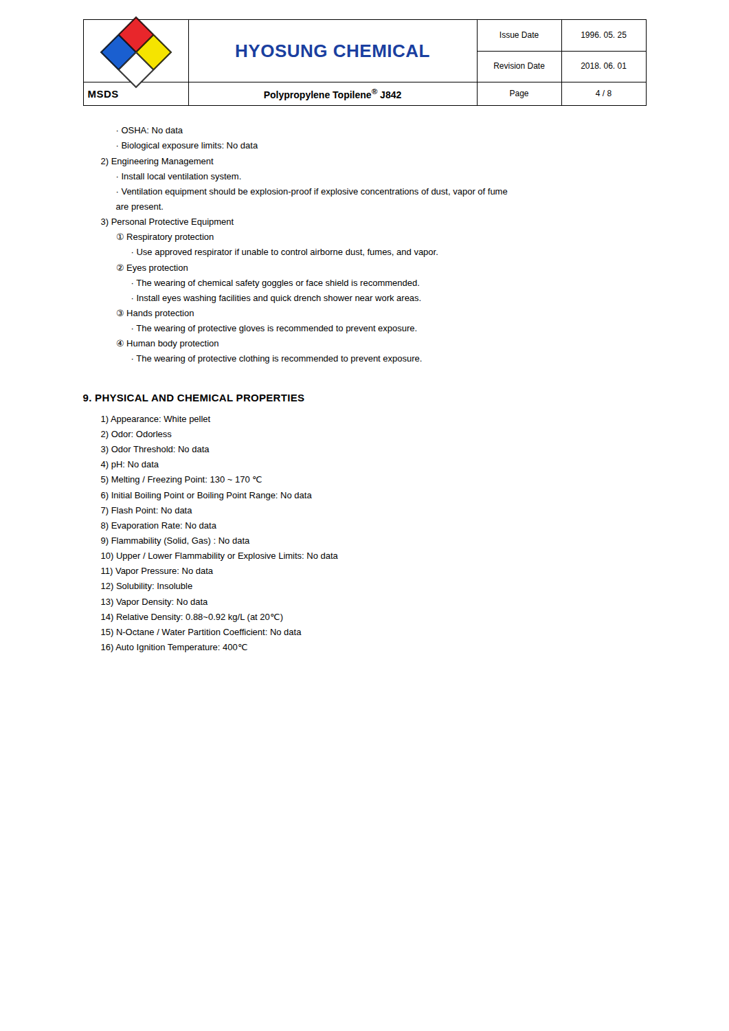| | HYOSUNG CHEMICAL | Issue Date | 1996. 05. 25 |
| Revision Date | 2018. 06. 01 |
| MSDS | Polypropylene Topilene ® J842 | Page | 4 / 8 |
· OSHA: No data
· Biological exposure limits: No data
2) Engineering Management
· Install local ventilation system.
· Ventilation equipment should be explosion-proof if explosive concentrations of dust, vapor of fume
are present.
3) Personal Protective Equipment
① Respiratory protection
· Use approved respirator if unable to control airborne dust, fumes, and vapor.
② Eyes protection
· The wearing of chemical safety goggles or face shield is recommended.
· Install eyes washing facilities and quick drench shower near work areas.
③ Hands protection
· The wearing of protective gloves is recommended to prevent exposure.
④ Human body protection
· The wearing of protective clothing is recommended to prevent exposure.
9. PHYSICAL AND CHEMICAL PROPERTIES
1) Appearance: White pellet
2) Odor: Odorless
3) Odor Threshold: No data
4) pH: No data
5) Melting / Freezing Point: 130 ~ 170 ℃
6) Initial Boiling Point or Boiling Point Range: No data
7) Flash Point: No data
8) Evaporation Rate: No data
9) Flammability (Solid, Gas) : No data
10) Upper / Lower Flammability or Explosive Limits: No data
11) Vapor Pressure: No data
12) Solubility: Insoluble
13) Vapor Density: No data
14) Relative Density: 0.88~0.92 kg/L (at 20℃)
15) N-Octane / Water Partition Coefficient: No data
16) Auto Ignition Temperature: 400℃